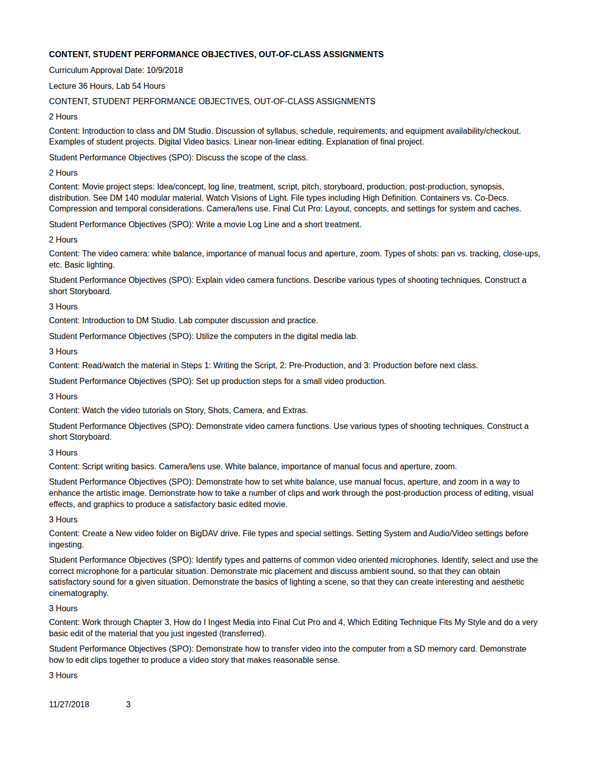CONTENT, STUDENT PERFORMANCE OBJECTIVES, OUT-OF-CLASS ASSIGNMENTS
Curriculum Approval Date: 10/9/2018
Lecture 36 Hours, Lab 54 Hours
CONTENT, STUDENT PERFORMANCE OBJECTIVES, OUT-OF-CLASS ASSIGNMENTS
2 Hours
Content: Introduction to class and DM Studio. Discussion of syllabus, schedule, requirements, and equipment availability/checkout. Examples of student projects. Digital Video basics. Linear non-linear editing. Explanation of final project.
Student Performance Objectives (SPO): Discuss the scope of the class.
2 Hours
Content: Movie project steps: Idea/concept, log line, treatment, script, pitch, storyboard, production, post-production, synopsis, distribution. See DM 140 modular material. Watch Visions of Light. File types including High Definition. Containers vs. Co-Decs. Compression and temporal considerations. Camera/lens use. Final Cut Pro: Layout, concepts, and settings for system and caches.
Student Performance Objectives (SPO): Write a movie Log Line and a short treatment.
2 Hours
Content: The video camera: white balance, importance of manual focus and aperture, zoom. Types of shots: pan vs. tracking, close-ups, etc. Basic lighting.
Student Performance Objectives (SPO): Explain video camera functions. Describe various types of shooting techniques. Construct a short Storyboard.
3 Hours
Content: Introduction to DM Studio. Lab computer discussion and practice.
Student Performance Objectives (SPO): Utilize the computers in the digital media lab.
3 Hours
Content: Read/watch the material in Steps 1: Writing the Script, 2: Pre-Production, and 3: Production before next class.
Student Performance Objectives (SPO): Set up production steps for a small video production.
3 Hours
Content: Watch the video tutorials on Story, Shots, Camera, and Extras.
Student Performance Objectives (SPO): Demonstrate video camera functions. Use various types of shooting techniques. Construct a short Storyboard.
3 Hours
Content: Script writing basics. Camera/lens use. White balance, importance of manual focus and aperture, zoom.
Student Performance Objectives (SPO): Demonstrate how to set white balance, use manual focus, aperture, and zoom in a way to enhance the artistic image. Demonstrate how to take a number of clips and work through the post-production process of editing, visual effects, and graphics to produce a satisfactory basic edited movie.
3 Hours
Content: Create a New video folder on BigDAV drive. File types and special settings. Setting System and Audio/Video settings before ingesting.
Student Performance Objectives (SPO): Identify types and patterns of common video oriented microphones. Identify, select and use the correct microphone for a particular situation. Demonstrate mic placement and discuss ambient sound, so that they can obtain satisfactory sound for a given situation. Demonstrate the basics of lighting a scene, so that they can create interesting and aesthetic cinematography.
3 Hours
Content: Work through Chapter 3, How do I Ingest Media into Final Cut Pro and 4, Which Editing Technique Fits My Style and do a very basic edit of the material that you just ingested (transferred).
Student Performance Objectives (SPO): Demonstrate how to transfer video into the computer from a SD memory card. Demonstrate how to edit clips together to produce a video story that makes reasonable sense.
3 Hours
11/27/2018 3